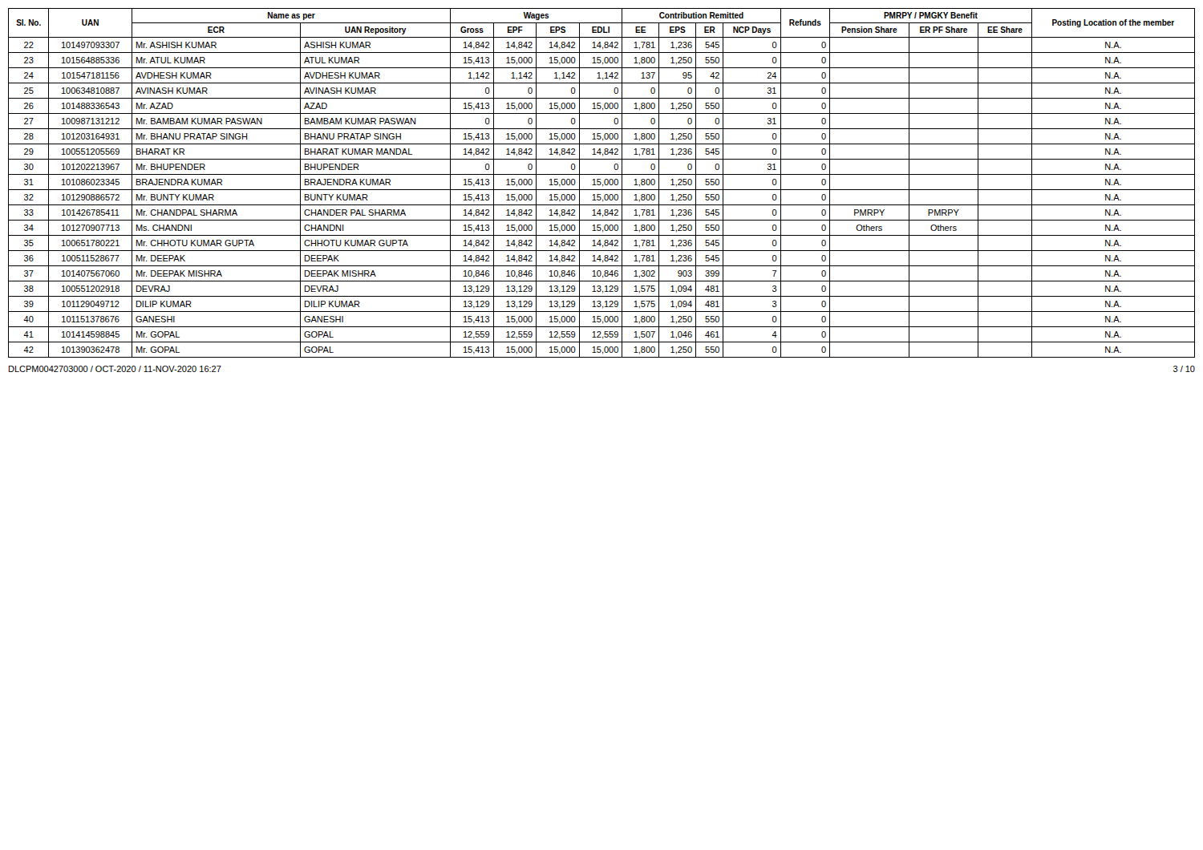| Sl. No. | UAN | Name as per | Wages | Contribution Remitted | Refunds | PMRPY / PMGKY Benefit | Posting Location of the member |
| --- | --- | --- | --- | --- | --- | --- | --- |
| ECR | UAN Repository | Gross | EPF | EPS | EDLI | EE | EPS | ER | NCP Days | Pension Share | ER PF Share | EE Share |
| 22 | 101497093307 | Mr. ASHISH KUMAR | ASHISH KUMAR | 14,842 | 14,842 | 14,842 | 14,842 | 1,781 | 1,236 | 545 | 0 | 0 | | | | N.A. |
| 23 | 101564885336 | Mr. ATUL KUMAR | ATUL KUMAR | 15,413 | 15,000 | 15,000 | 15,000 | 1,800 | 1,250 | 550 | 0 | 0 | | | | N.A. |
| 24 | 101547181156 | AVDHESH KUMAR | AVDHESH KUMAR | 1,142 | 1,142 | 1,142 | 1,142 | 137 | 95 | 42 | 24 | 0 | | | | N.A. |
| 25 | 100634810887 | AVINASH KUMAR | AVINASH KUMAR | 0 | 0 | 0 | 0 | 0 | 0 | 0 | 31 | 0 | | | | N.A. |
| 26 | 101488336543 | Mr. AZAD | AZAD | 15,413 | 15,000 | 15,000 | 15,000 | 1,800 | 1,250 | 550 | 0 | 0 | | | | N.A. |
| 27 | 100987131212 | Mr. BAMBAM KUMAR PASWAN | BAMBAM KUMAR PASWAN | 0 | 0 | 0 | 0 | 0 | 0 | 0 | 31 | 0 | | | | N.A. |
| 28 | 101203164931 | Mr. BHANU PRATAP SINGH | BHANU PRATAP SINGH | 15,413 | 15,000 | 15,000 | 15,000 | 1,800 | 1,250 | 550 | 0 | 0 | | | | N.A. |
| 29 | 100551205569 | BHARAT KR | BHARAT KUMAR MANDAL | 14,842 | 14,842 | 14,842 | 14,842 | 1,781 | 1,236 | 545 | 0 | 0 | | | | N.A. |
| 30 | 101202213967 | Mr. BHUPENDER | BHUPENDER | 0 | 0 | 0 | 0 | 0 | 0 | 0 | 31 | 0 | | | | N.A. |
| 31 | 101086023345 | BRAJENDRA KUMAR | BRAJENDRA KUMAR | 15,413 | 15,000 | 15,000 | 15,000 | 1,800 | 1,250 | 550 | 0 | 0 | | | | N.A. |
| 32 | 101290886572 | Mr. BUNTY KUMAR | BUNTY KUMAR | 15,413 | 15,000 | 15,000 | 15,000 | 1,800 | 1,250 | 550 | 0 | 0 | | | | N.A. |
| 33 | 101426785411 | Mr. CHANDPAL SHARMA | CHANDER PAL SHARMA | 14,842 | 14,842 | 14,842 | 14,842 | 1,781 | 1,236 | 545 | 0 | 0 | PMRPY | PMRPY | | N.A. |
| 34 | 101270907713 | Ms. CHANDNI | CHANDNI | 15,413 | 15,000 | 15,000 | 15,000 | 1,800 | 1,250 | 550 | 0 | 0 | Others | Others | | N.A. |
| 35 | 100651780221 | Mr. CHHOTU KUMAR GUPTA | CHHOTU KUMAR GUPTA | 14,842 | 14,842 | 14,842 | 14,842 | 1,781 | 1,236 | 545 | 0 | 0 | | | | N.A. |
| 36 | 100511528677 | Mr. DEEPAK | DEEPAK | 14,842 | 14,842 | 14,842 | 14,842 | 1,781 | 1,236 | 545 | 0 | 0 | | | | N.A. |
| 37 | 101407567060 | Mr. DEEPAK MISHRA | DEEPAK MISHRA | 10,846 | 10,846 | 10,846 | 10,846 | 1,302 | 903 | 399 | 7 | 0 | | | | N.A. |
| 38 | 100551202918 | DEVRAJ | DEVRAJ | 13,129 | 13,129 | 13,129 | 13,129 | 1,575 | 1,094 | 481 | 3 | 0 | | | | N.A. |
| 39 | 101129049712 | DILIP KUMAR | DILIP KUMAR | 13,129 | 13,129 | 13,129 | 13,129 | 1,575 | 1,094 | 481 | 3 | 0 | | | | N.A. |
| 40 | 101151378676 | GANESHI | GANESHI | 15,413 | 15,000 | 15,000 | 15,000 | 1,800 | 1,250 | 550 | 0 | 0 | | | | N.A. |
| 41 | 101414598845 | Mr. GOPAL | GOPAL | 12,559 | 12,559 | 12,559 | 12,559 | 1,507 | 1,046 | 461 | 4 | 0 | | | | N.A. |
| 42 | 101390362478 | Mr. GOPAL | GOPAL | 15,413 | 15,000 | 15,000 | 15,000 | 1,800 | 1,250 | 550 | 0 | 0 | | | | N.A. |
DLCPM0042703000 / OCT-2020 / 11-NOV-2020 16:27 3 / 10